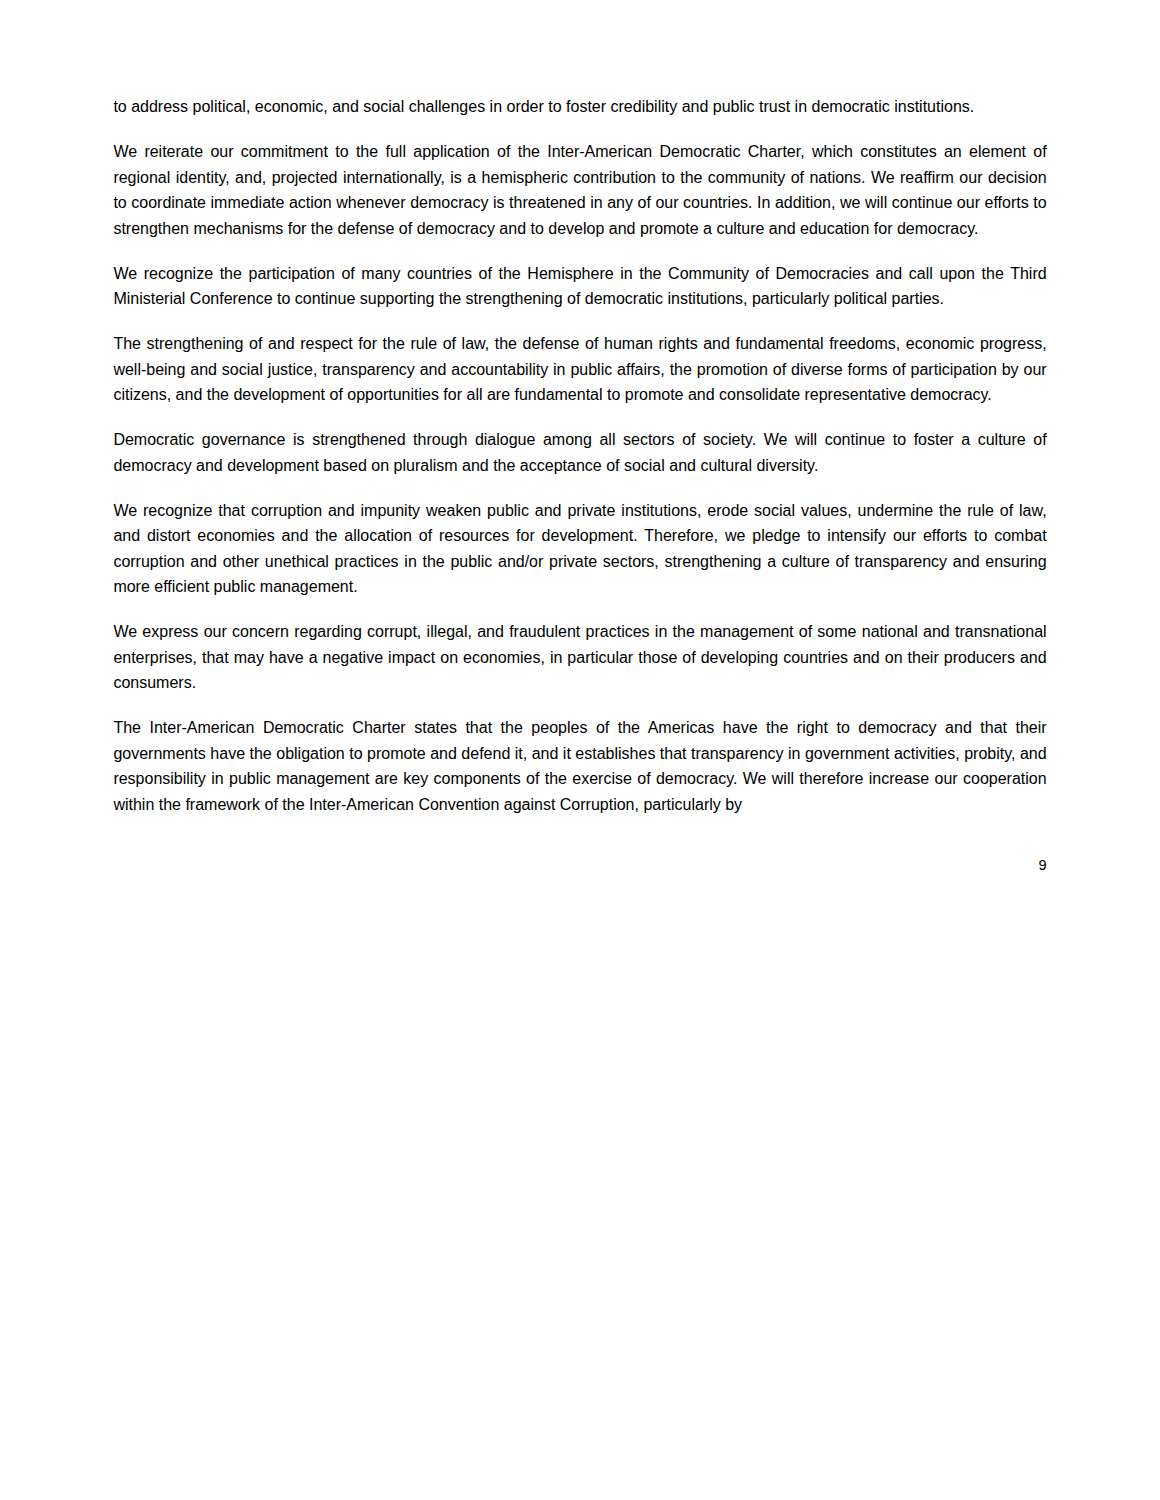to address political, economic, and social challenges in order to foster credibility and public trust in democratic institutions.
We reiterate our commitment to the full application of the Inter-American Democratic Charter, which constitutes an element of regional identity, and, projected internationally, is a hemispheric contribution to the community of nations. We reaffirm our decision to coordinate immediate action whenever democracy is threatened in any of our countries. In addition, we will continue our efforts to strengthen mechanisms for the defense of democracy and to develop and promote a culture and education for democracy.
We recognize the participation of many countries of the Hemisphere in the Community of Democracies and call upon the Third Ministerial Conference to continue supporting the strengthening of democratic institutions, particularly political parties.
The strengthening of and respect for the rule of law, the defense of human rights and fundamental freedoms, economic progress, well-being and social justice, transparency and accountability in public affairs, the promotion of diverse forms of participation by our citizens, and the development of opportunities for all are fundamental to promote and consolidate representative democracy.
Democratic governance is strengthened through dialogue among all sectors of society. We will continue to foster a culture of democracy and development based on pluralism and the acceptance of social and cultural diversity.
We recognize that corruption and impunity weaken public and private institutions, erode social values, undermine the rule of law, and distort economies and the allocation of resources for development. Therefore, we pledge to intensify our efforts to combat corruption and other unethical practices in the public and/or private sectors, strengthening a culture of transparency and ensuring more efficient public management.
We express our concern regarding corrupt, illegal, and fraudulent practices in the management of some national and transnational enterprises, that may have a negative impact on economies, in particular those of developing countries and on their producers and consumers.
The Inter-American Democratic Charter states that the peoples of the Americas have the right to democracy and that their governments have the obligation to promote and defend it, and it establishes that transparency in government activities, probity, and responsibility in public management are key components of the exercise of democracy. We will therefore increase our cooperation within the framework of the Inter-American Convention against Corruption, particularly by
9